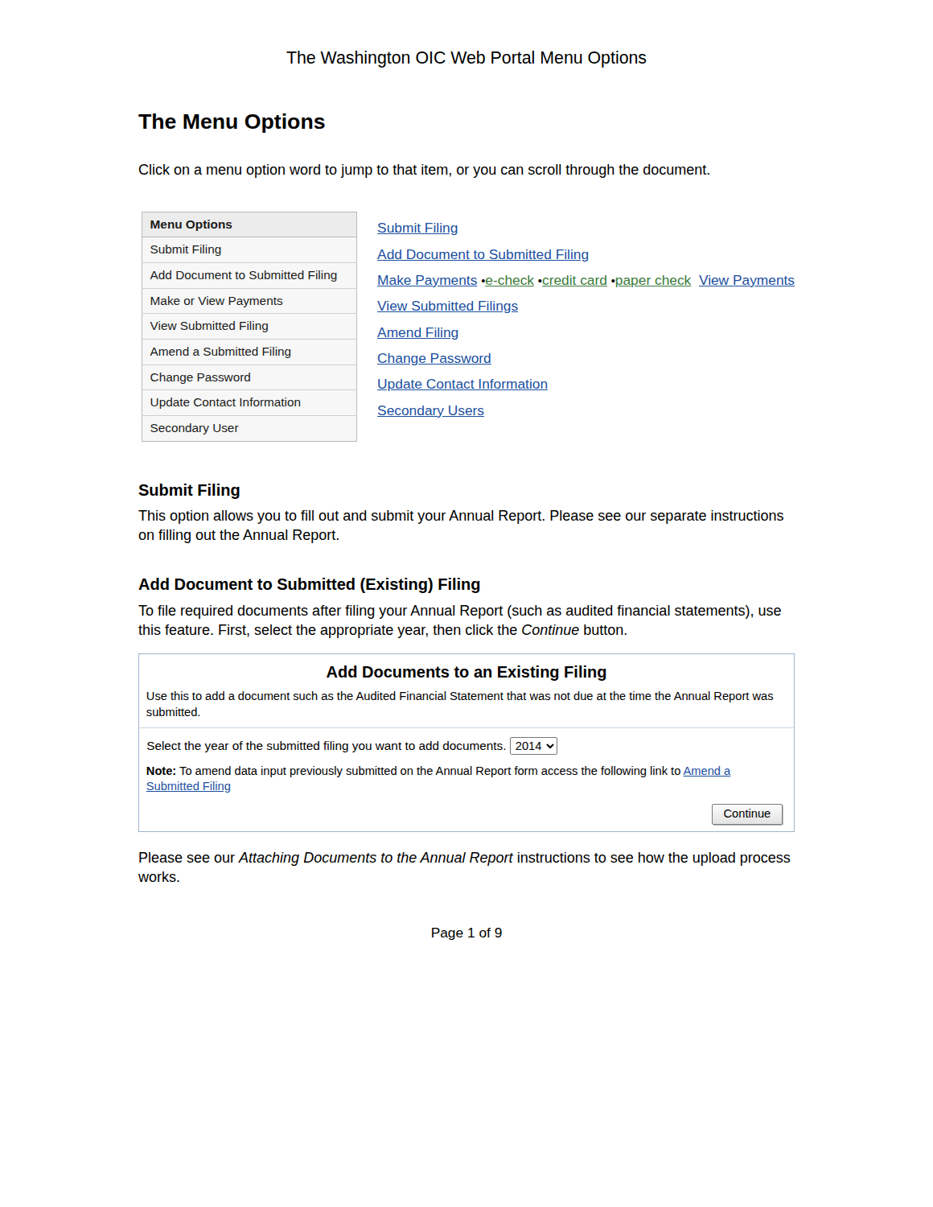The Washington OIC Web Portal Menu Options
The Menu Options
Click on a menu option word to jump to that item, or you can scroll through the document.
| Menu Options |
| Submit Filing |
| Add Document to Submitted Filing |
| Make or View Payments |
| View Submitted Filing |
| Amend a Submitted Filing |
| Change Password |
| Update Contact Information |
| Secondary User |
Submit Filing
Add Document to Submitted Filing
Make Payments •e-check •credit card •paper check View Payments
View Submitted Filings
Amend Filing
Change Password
Update Contact Information
Secondary Users
Submit Filing
This option allows you to fill out and submit your Annual Report. Please see our separate instructions on filling out the Annual Report.
Add Document to Submitted (Existing) Filing
To file required documents after filing your Annual Report (such as audited financial statements), use this feature. First, select the appropriate year, then click the Continue button.
Add Documents to an Existing Filing
Use this to add a document such as the Audited Financial Statement that was not due at the time the Annual Report was submitted.
Select the year of the submitted filing you want to add documents. 2014
Note: To amend data input previously submitted on the Annual Report form access the following link to Amend a Submitted Filing
Continue
Please see our Attaching Documents to the Annual Report instructions to see how the upload process works.
Page 1 of 9